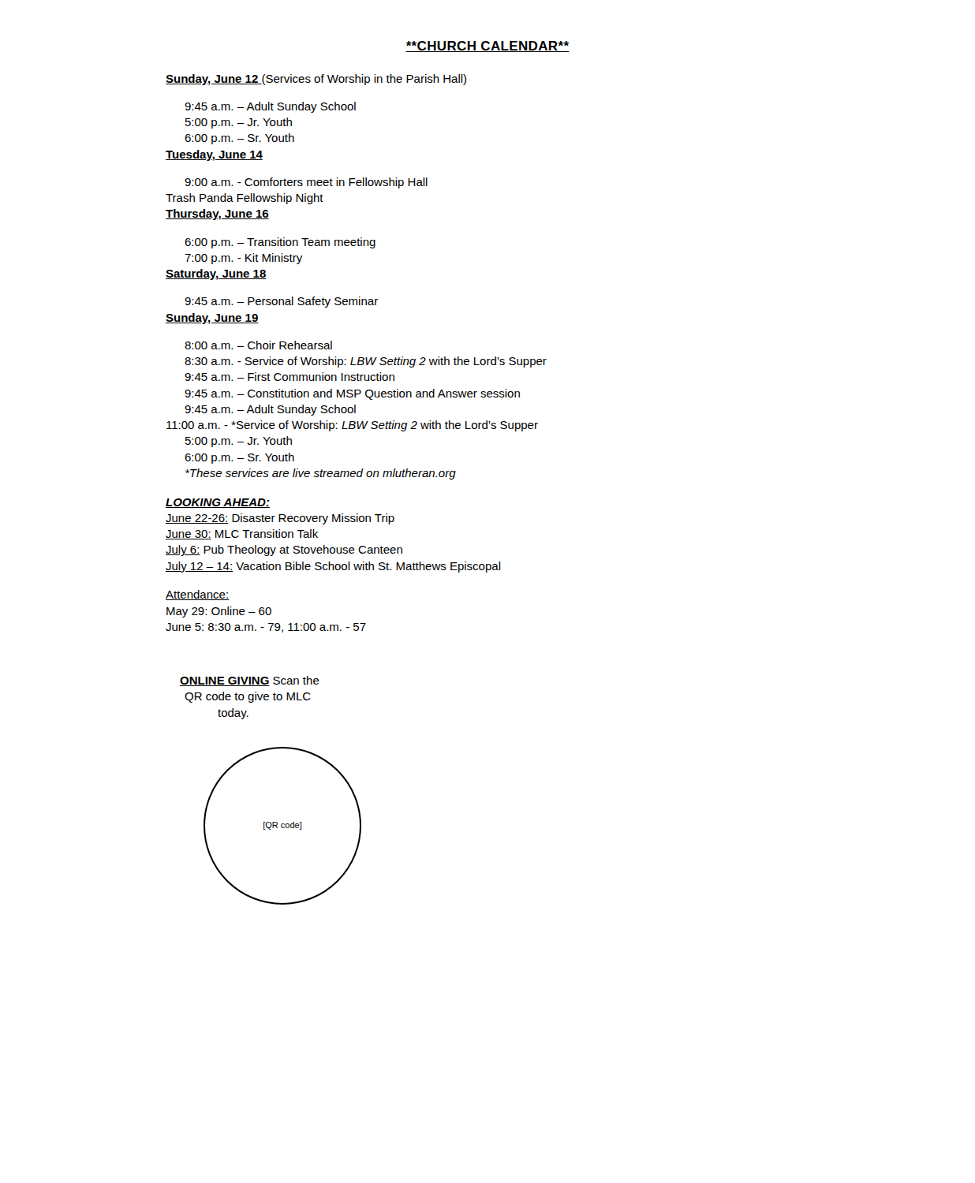**CHURCH CALENDAR**
Sunday, June 12 (Services of Worship in the Parish Hall)
9:45 a.m. – Adult Sunday School
5:00 p.m. – Jr. Youth
6:00 p.m. – Sr. Youth
Tuesday, June 14
9:00 a.m. - Comforters meet in Fellowship Hall
Trash Panda Fellowship Night
Thursday, June 16
6:00 p.m. – Transition Team meeting
7:00 p.m. - Kit Ministry
Saturday, June 18
9:45 a.m. – Personal Safety Seminar
Sunday, June 19
8:00 a.m. – Choir Rehearsal
8:30 a.m. - Service of Worship: LBW Setting 2 with the Lord’s Supper
9:45 a.m. – First Communion Instruction
9:45 a.m. – Constitution and MSP Question and Answer session
9:45 a.m. – Adult Sunday School
11:00 a.m. - *Service of Worship: LBW Setting 2 with the Lord’s Supper
5:00 p.m. – Jr. Youth
6:00 p.m. – Sr. Youth
*These services are live streamed on mlutheran.org
LOOKING AHEAD:
June 22-26: Disaster Recovery Mission Trip
June 30: MLC Transition Talk
July 6: Pub Theology at Stovehouse Canteen
July 12 – 14: Vacation Bible School with St. Matthews Episcopal
Attendance:
May 29: Online – 60
June 5: 8:30 a.m. - 79, 11:00 a.m. - 57
ONLINE GIVING Scan the
QR code to give to MLC
today.
[QR code]